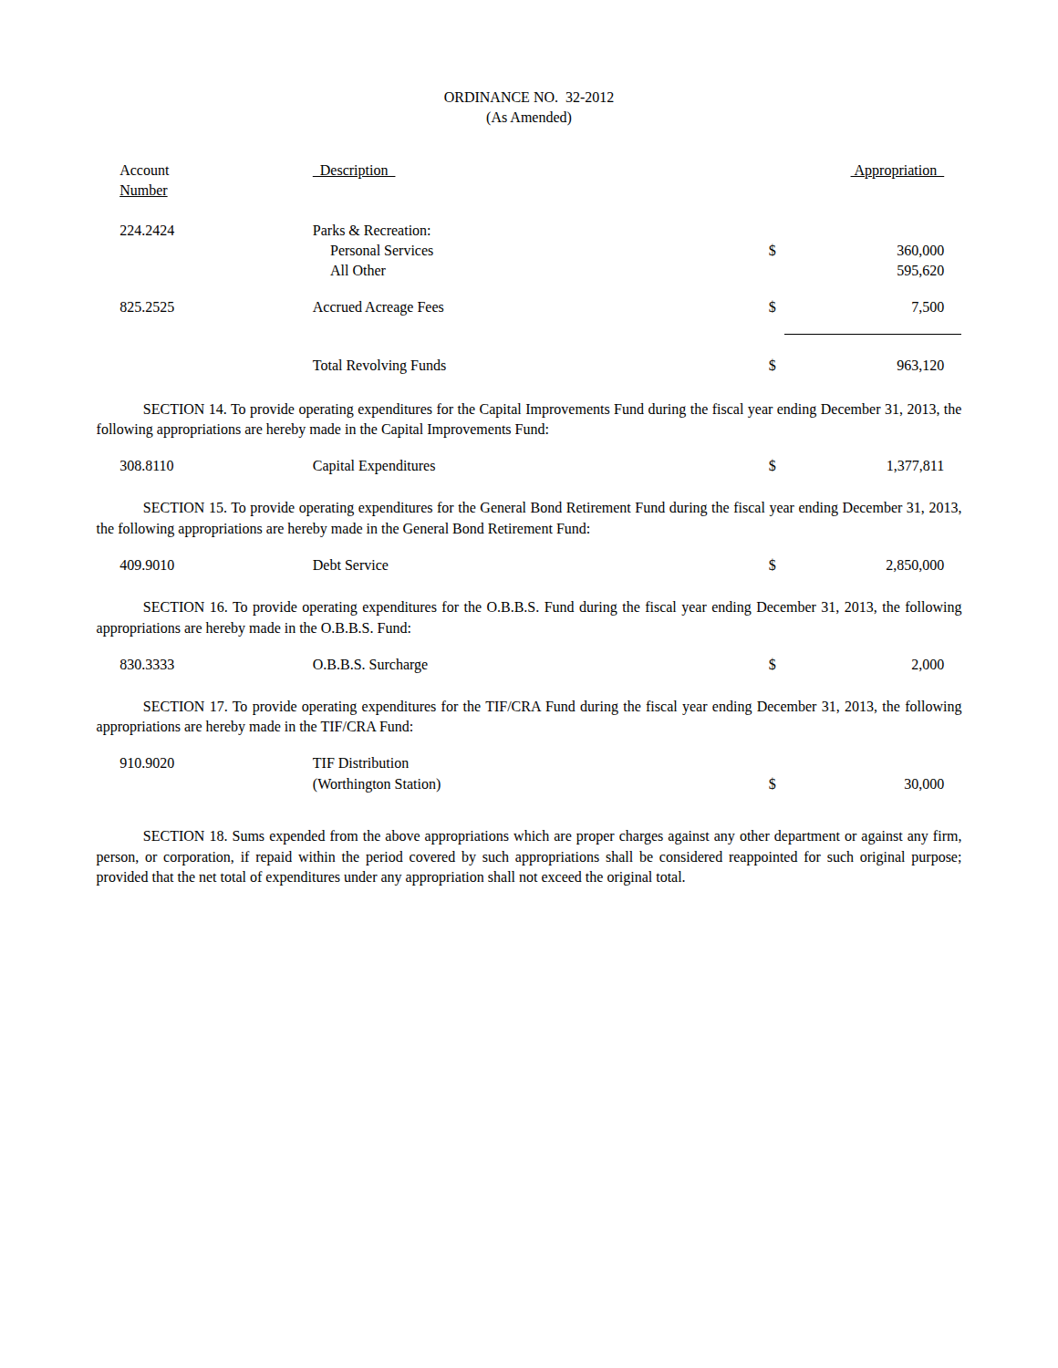ORDINANCE NO. 32-2012 (As Amended)
| Account Number | Description | | Appropriation |
| --- | --- | --- | --- |
| 224.2424 | Parks & Recreation: | | |
| | Personal Services | $ | 360,000 |
| | All Other | | 595,620 |
| 825.2525 | Accrued Acreage Fees | $ | 7,500 |
| | Total Revolving Funds | $ | 963,120 |
SECTION 14. To provide operating expenditures for the Capital Improvements Fund during the fiscal year ending December 31, 2013, the following appropriations are hereby made in the Capital Improvements Fund:
| 308.8110 | Capital Expenditures | $ | 1,377,811 |
SECTION 15. To provide operating expenditures for the General Bond Retirement Fund during the fiscal year ending December 31, 2013, the following appropriations are hereby made in the General Bond Retirement Fund:
| 409.9010 | Debt Service | $ | 2,850,000 |
SECTION 16. To provide operating expenditures for the O.B.B.S. Fund during the fiscal year ending December 31, 2013, the following appropriations are hereby made in the O.B.B.S. Fund:
| 830.3333 | O.B.B.S. Surcharge | $ | 2,000 |
SECTION 17. To provide operating expenditures for the TIF/CRA Fund during the fiscal year ending December 31, 2013, the following appropriations are hereby made in the TIF/CRA Fund:
| 910.9020 | TIF Distribution (Worthington Station) | $ | 30,000 |
SECTION 18. Sums expended from the above appropriations which are proper charges against any other department or against any firm, person, or corporation, if repaid within the period covered by such appropriations shall be considered reappointed for such original purpose; provided that the net total of expenditures under any appropriation shall not exceed the original total.